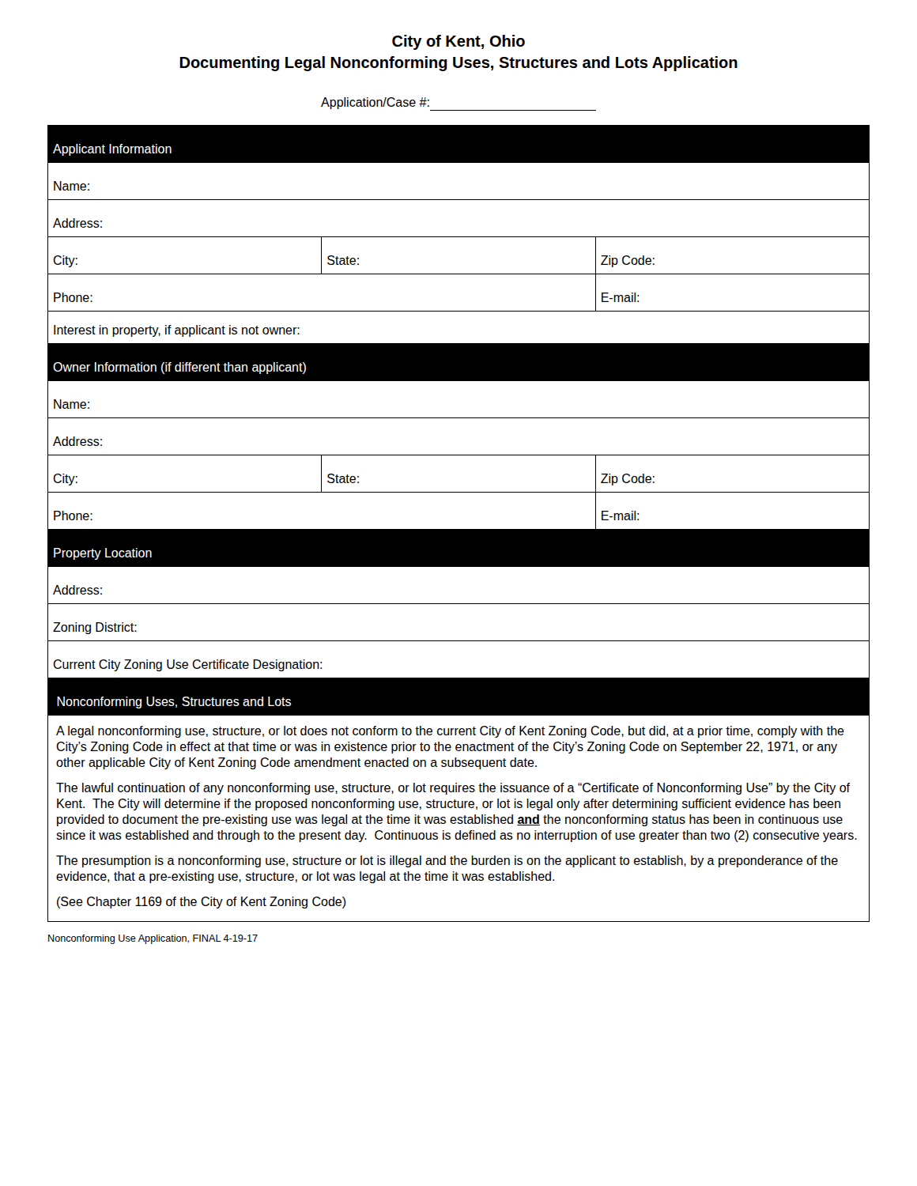City of Kent, Ohio
Documenting Legal Nonconforming Uses, Structures and Lots Application
Application/Case #:
| Applicant Information |
| Name: |
| Address: |
| City: | State: | Zip Code: |
| Phone: | E-mail: |
| Interest in property, if applicant is not owner: |
| Owner Information (if different than applicant) |
| Name: |
| Address: |
| City: | State: | Zip Code: |
| Phone: | E-mail: |
| Property Location |
| Address: |
| Zoning District: |
| Current City Zoning Use Certificate Designation: |
| Nonconforming Uses, Structures and Lots |
A legal nonconforming use, structure, or lot does not conform to the current City of Kent Zoning Code, but did, at a prior time, comply with the City’s Zoning Code in effect at that time or was in existence prior to the enactment of the City’s Zoning Code on September 22, 1971, or any other applicable City of Kent Zoning Code amendment enacted on a subsequent date.
The lawful continuation of any nonconforming use, structure, or lot requires the issuance of a “Certificate of Nonconforming Use” by the City of Kent. The City will determine if the proposed nonconforming use, structure, or lot is legal only after determining sufficient evidence has been provided to document the pre-existing use was legal at the time it was established and the nonconforming status has been in continuous use since it was established and through to the present day. Continuous is defined as no interruption of use greater than two (2) consecutive years.
The presumption is a nonconforming use, structure or lot is illegal and the burden is on the applicant to establish, by a preponderance of the evidence, that a pre-existing use, structure, or lot was legal at the time it was established.
(See Chapter 1169 of the City of Kent Zoning Code)
Nonconforming Use Application, FINAL 4-19-17